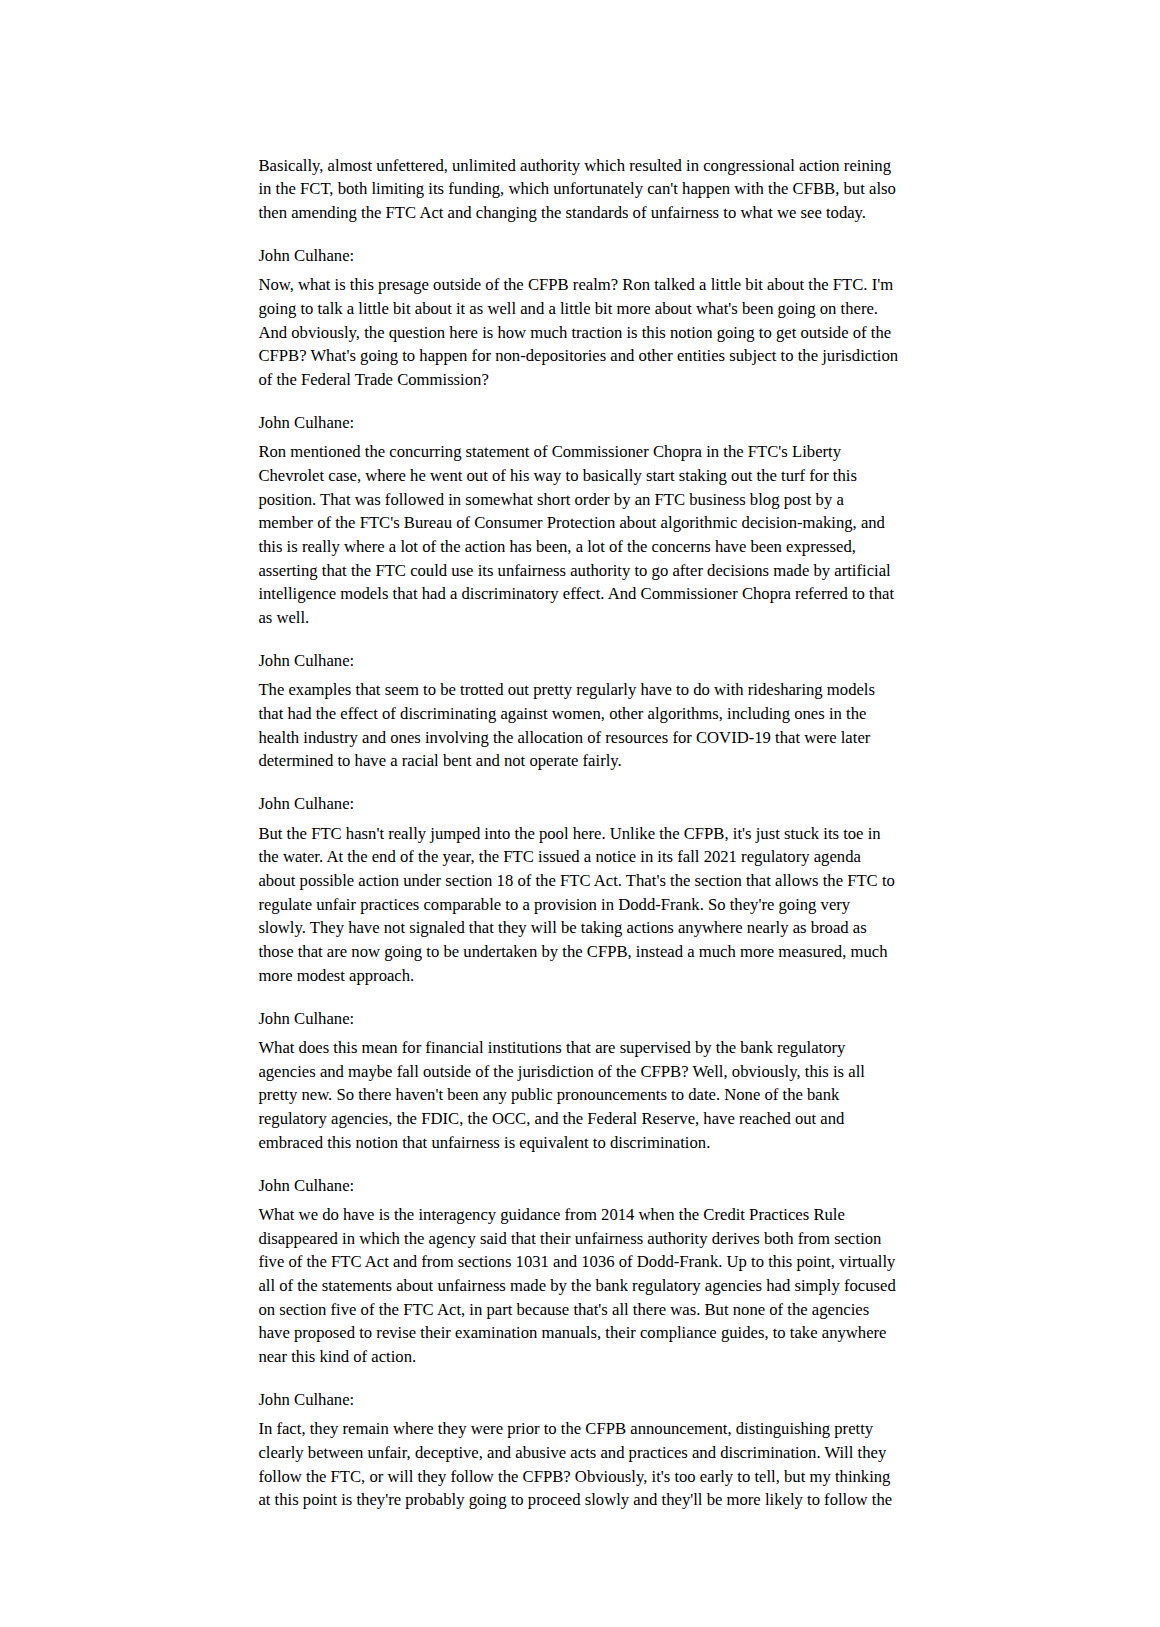Basically, almost unfettered, unlimited authority which resulted in congressional action reining in the FCT, both limiting its funding, which unfortunately can't happen with the CFBB, but also then amending the FTC Act and changing the standards of unfairness to what we see today.
John Culhane:
Now, what is this presage outside of the CFPB realm? Ron talked a little bit about the FTC. I'm going to talk a little bit about it as well and a little bit more about what's been going on there. And obviously, the question here is how much traction is this notion going to get outside of the CFPB? What's going to happen for non-depositories and other entities subject to the jurisdiction of the Federal Trade Commission?
John Culhane:
Ron mentioned the concurring statement of Commissioner Chopra in the FTC's Liberty Chevrolet case, where he went out of his way to basically start staking out the turf for this position. That was followed in somewhat short order by an FTC business blog post by a member of the FTC's Bureau of Consumer Protection about algorithmic decision-making, and this is really where a lot of the action has been, a lot of the concerns have been expressed, asserting that the FTC could use its unfairness authority to go after decisions made by artificial intelligence models that had a discriminatory effect. And Commissioner Chopra referred to that as well.
John Culhane:
The examples that seem to be trotted out pretty regularly have to do with ridesharing models that had the effect of discriminating against women, other algorithms, including ones in the health industry and ones involving the allocation of resources for COVID-19 that were later determined to have a racial bent and not operate fairly.
John Culhane:
But the FTC hasn't really jumped into the pool here. Unlike the CFPB, it's just stuck its toe in the water. At the end of the year, the FTC issued a notice in its fall 2021 regulatory agenda about possible action under section 18 of the FTC Act. That's the section that allows the FTC to regulate unfair practices comparable to a provision in Dodd-Frank. So they're going very slowly. They have not signaled that they will be taking actions anywhere nearly as broad as those that are now going to be undertaken by the CFPB, instead a much more measured, much more modest approach.
John Culhane:
What does this mean for financial institutions that are supervised by the bank regulatory agencies and maybe fall outside of the jurisdiction of the CFPB? Well, obviously, this is all pretty new. So there haven't been any public pronouncements to date. None of the bank regulatory agencies, the FDIC, the OCC, and the Federal Reserve, have reached out and embraced this notion that unfairness is equivalent to discrimination.
John Culhane:
What we do have is the interagency guidance from 2014 when the Credit Practices Rule disappeared in which the agency said that their unfairness authority derives both from section five of the FTC Act and from sections 1031 and 1036 of Dodd-Frank. Up to this point, virtually all of the statements about unfairness made by the bank regulatory agencies had simply focused on section five of the FTC Act, in part because that's all there was. But none of the agencies have proposed to revise their examination manuals, their compliance guides, to take anywhere near this kind of action.
John Culhane:
In fact, they remain where they were prior to the CFPB announcement, distinguishing pretty clearly between unfair, deceptive, and abusive acts and practices and discrimination. Will they follow the FTC, or will they follow the CFPB? Obviously, it's too early to tell, but my thinking at this point is they're probably going to proceed slowly and they'll be more likely to follow the